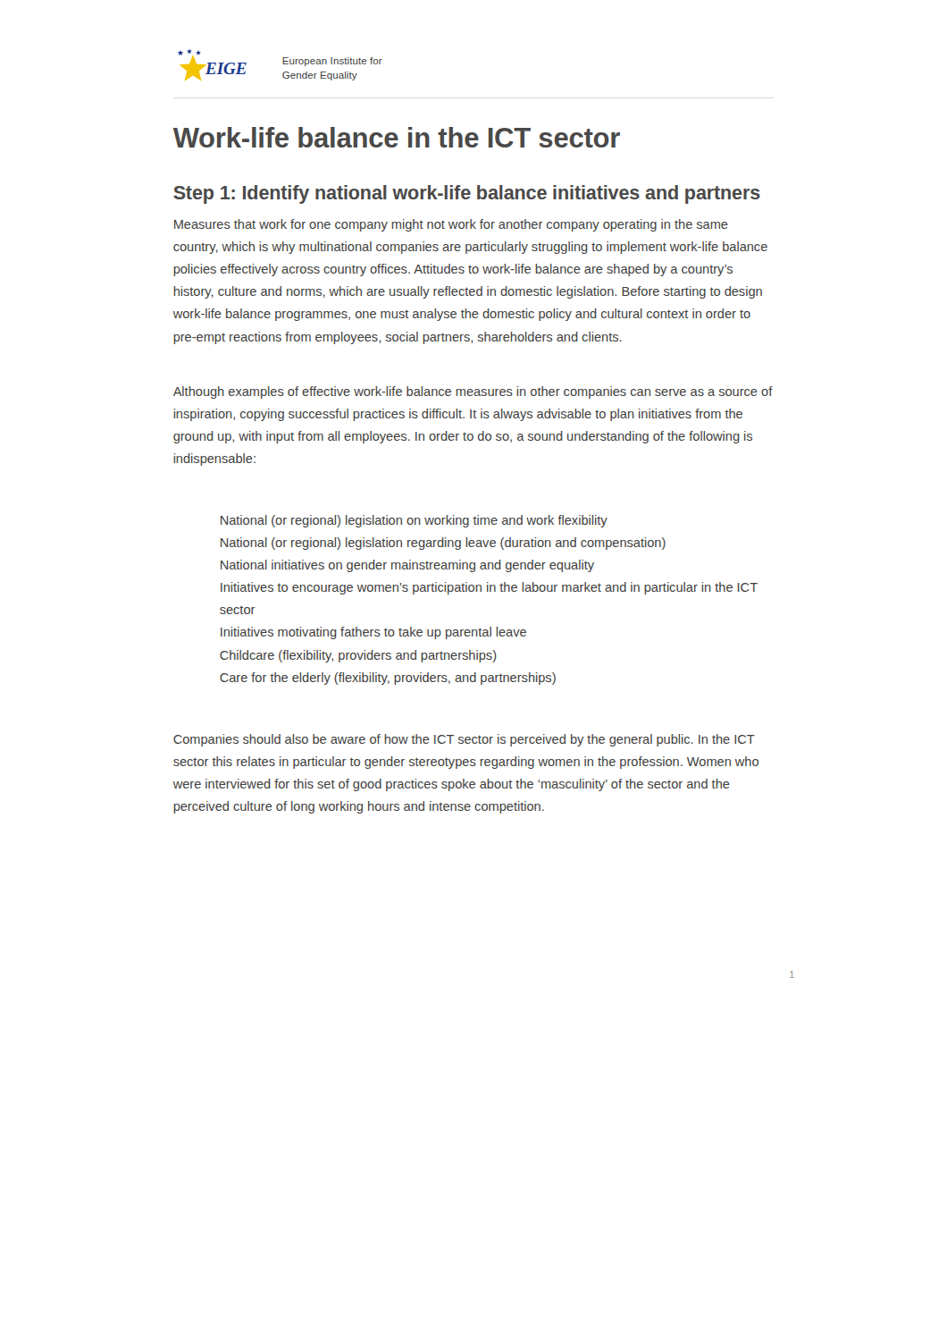EIGE
European Institute for
Gender Equality
Work-life balance in the ICT sector
Step 1: Identify national work-life balance initiatives and partners
Measures that work for one company might not work for another company operating in the same country, which is why multinational companies are particularly struggling to implement work-life balance policies effectively across country offices. Attitudes to work-life balance are shaped by a country’s history, culture and norms, which are usually reflected in domestic legislation. Before starting to design work-life balance programmes, one must analyse the domestic policy and cultural context in order to pre-empt reactions from employees, social partners, shareholders and clients.
Although examples of effective work-life balance measures in other companies can serve as a source of inspiration, copying successful practices is difficult. It is always advisable to plan initiatives from the ground up, with input from all employees. In order to do so, a sound understanding of the following is indispensable:
National (or regional) legislation on working time and work flexibility
National (or regional) legislation regarding leave (duration and compensation)
National initiatives on gender mainstreaming and gender equality
Initiatives to encourage women’s participation in the labour market and in particular in the ICT sector
Initiatives motivating fathers to take up parental leave
Childcare (flexibility, providers and partnerships)
Care for the elderly (flexibility, providers, and partnerships)
Companies should also be aware of how the ICT sector is perceived by the general public. In the ICT sector this relates in particular to gender stereotypes regarding women in the profession. Women who were interviewed for this set of good practices spoke about the ‘masculinity’ of the sector and the perceived culture of long working hours and intense competition.
1